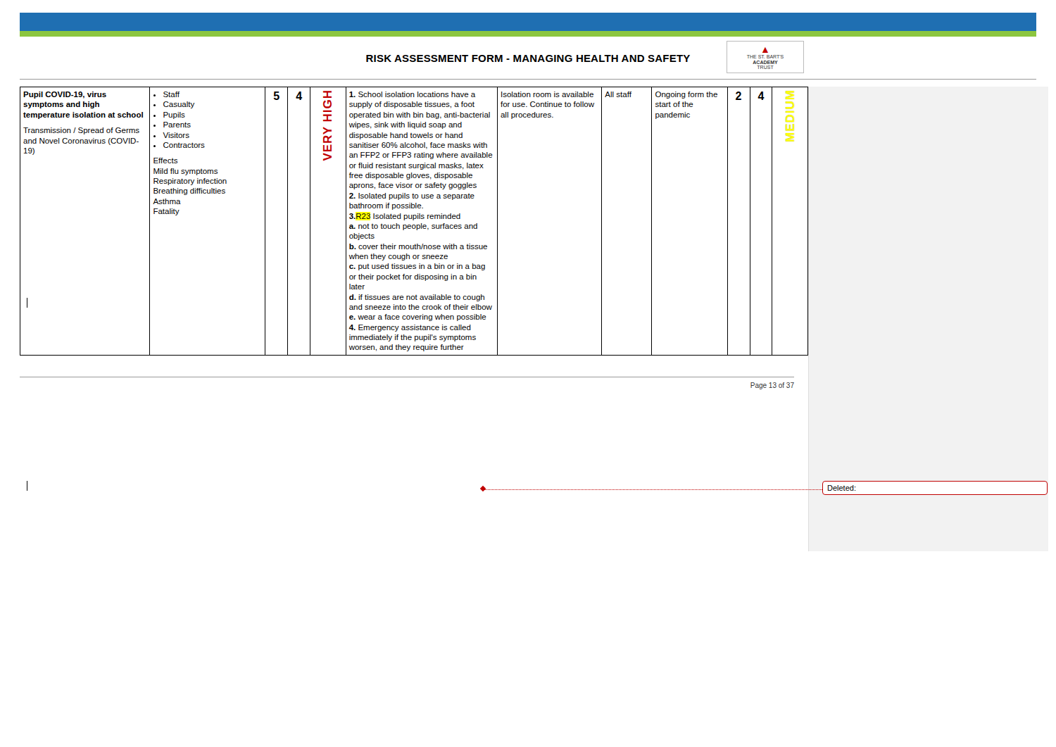RISK ASSESSMENT FORM - MANAGING HEALTH AND SAFETY
▲
THE ST. BART'S
ACADEMY
TRUST
| Pupil COVID-19, virus symptoms and high temperature isolation at school Transmission / Spread of Germs and Novel Coronavirus (COVID-19) | Staff Casualty Pupils Parents Visitors Contractors Effects Mild flu symptoms Respiratory infection Breathing difficulties Asthma Fatality | 5 | 4 | VERY HIGH | 1. School isolation locations have a supply of disposable tissues, a foot operated bin with bin bag, anti-bacterial wipes, sink with liquid soap and disposable hand towels or hand sanitiser 60% alcohol, face masks with an FFP2 or FFP3 rating where available or fluid resistant surgical masks, latex free disposable gloves, disposable aprons, face visor or safety goggles 2. Isolated pupils to use a separate bathroom if possible. 3. R23 Isolated pupils reminded a. not to touch people, surfaces and objects b. cover their mouth/nose with a tissue when they cough or sneeze c. put used tissues in a bin or in a bag or their pocket for disposing in a bin later d. if tissues are not available to cough and sneeze into the crook of their elbow e. wear a face covering when possible 4. Emergency assistance is called immediately if the pupil's symptoms worsen, and they require further | Isolation room is available for use. Continue to follow all procedures. | All staff | Ongoing form the start of the pandemic | 2 | 4 | MEDIUM |
Deleted:
Page 13 of 37